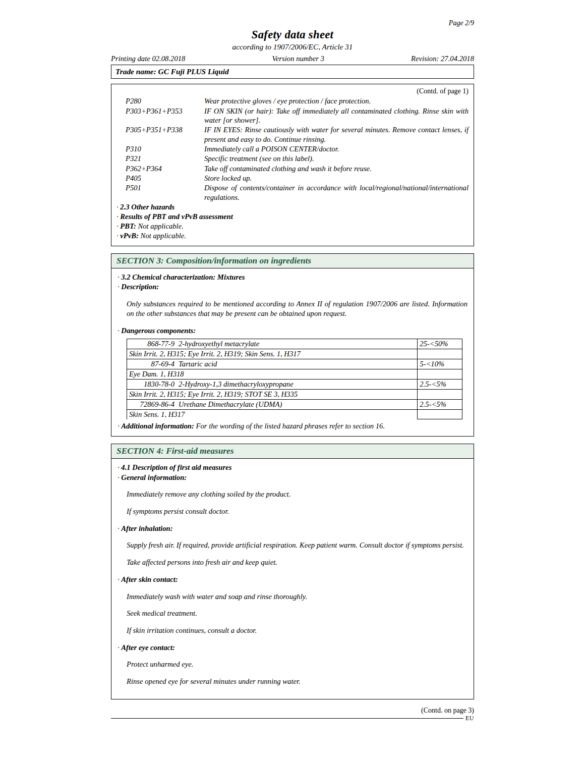Page 2/9
Safety data sheet
according to 1907/2006/EC, Article 31
Printing date 02.08.2018 Version number 3 Revision: 27.04.2018
Trade name: GC Fuji PLUS Liquid
(Contd. of page 1)
| P280 | Wear protective gloves / eye protection / face protection. |
| P303+P361+P353 | IF ON SKIN (or hair): Take off immediately all contaminated clothing. Rinse skin with water [or shower]. |
| P305+P351+P338 | IF IN EYES: Rinse cautiously with water for several minutes. Remove contact lenses, if present and easy to do. Continue rinsing. |
| P310 | Immediately call a POISON CENTER/doctor. |
| P321 | Specific treatment (see on this label). |
| P362+P364 | Take off contaminated clothing and wash it before reuse. |
| P405 | Store locked up. |
| P501 | Dispose of contents/container in accordance with local/regional/national/international regulations. |
· 2.3 Other hazards
· Results of PBT and vPvB assessment
· PBT: Not applicable.
· vPvB: Not applicable.
SECTION 3: Composition/information on ingredients
· 3.2 Chemical characterization: Mixtures
· Description:
Only substances required to be mentioned according to Annex II of regulation 1907/2006 are listed. Information on the other substances that may be present can be obtained upon request.
· Dangerous components:
| 868-77-9 | 2-hydroxyethyl metacrylate | 25-<50% |
| Skin Irrit. 2, H315; Eye Irrit. 2, H319; Skin Sens. 1, H317 | |
| 87-69-4 | Tartaric acid | 5-<10% |
| Eye Dam. 1, H318 | |
| 1830-78-0 | 2-Hydroxy-1,3 dimethacryloxypropane | 2.5-<5% |
| Skin Irrit. 2, H315; Eye Irrit. 2, H319; STOT SE 3, H335 | |
| 72869-86-4 | Urethane Dimethacrylate (UDMA) | 2.5-<5% |
| Skin Sens. 1, H317 | |
· Additional information: For the wording of the listed hazard phrases refer to section 16.
SECTION 4: First-aid measures
· 4.1 Description of first aid measures
· General information:
Immediately remove any clothing soiled by the product.
If symptoms persist consult doctor.
· After inhalation:
Supply fresh air. If required, provide artificial respiration. Keep patient warm. Consult doctor if symptoms persist.
Take affected persons into fresh air and keep quiet.
· After skin contact:
Immediately wash with water and soap and rinse thoroughly.
Seek medical treatment.
If skin irritation continues, consult a doctor.
· After eye contact:
Protect unharmed eye.
Rinse opened eye for several minutes under running water.
(Contd. on page 3)
EU